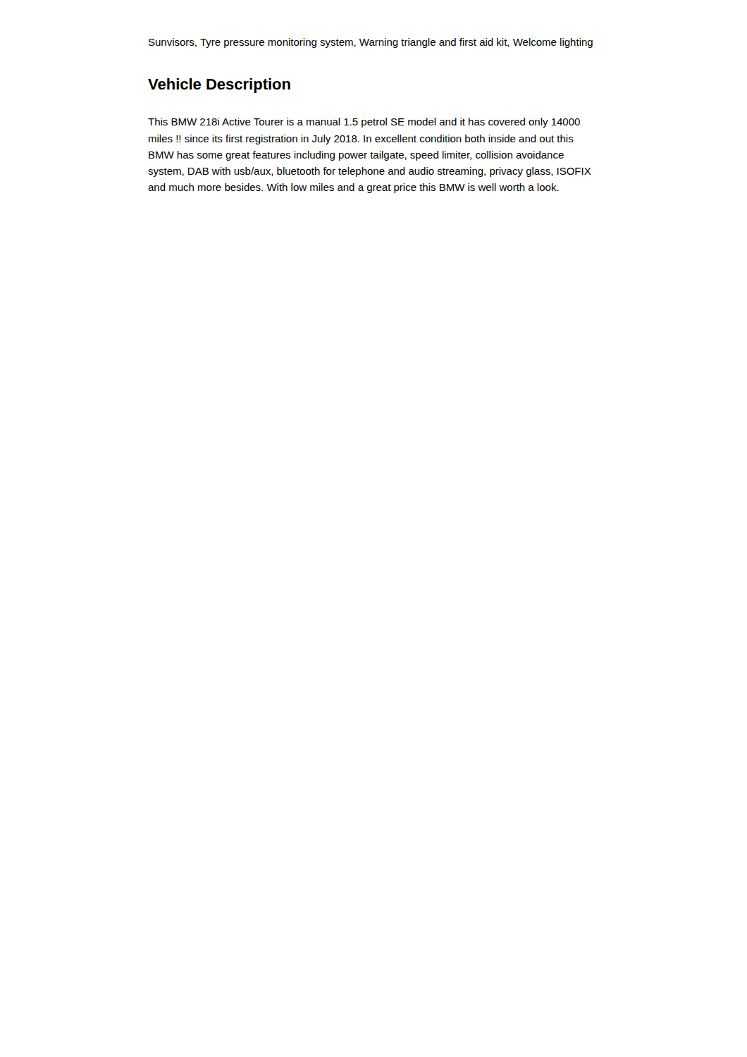Sunvisors, Tyre pressure monitoring system, Warning triangle and first aid kit, Welcome lighting
Vehicle Description
This BMW 218i Active Tourer is a manual 1.5 petrol SE model and it has covered only 14000 miles !! since its first registration in July 2018. In excellent condition both inside and out this BMW has some great features including power tailgate, speed limiter, collision avoidance system, DAB with usb/aux, bluetooth for telephone and audio streaming, privacy glass, ISOFIX and much more besides. With low miles and a great price this BMW is well worth a look.